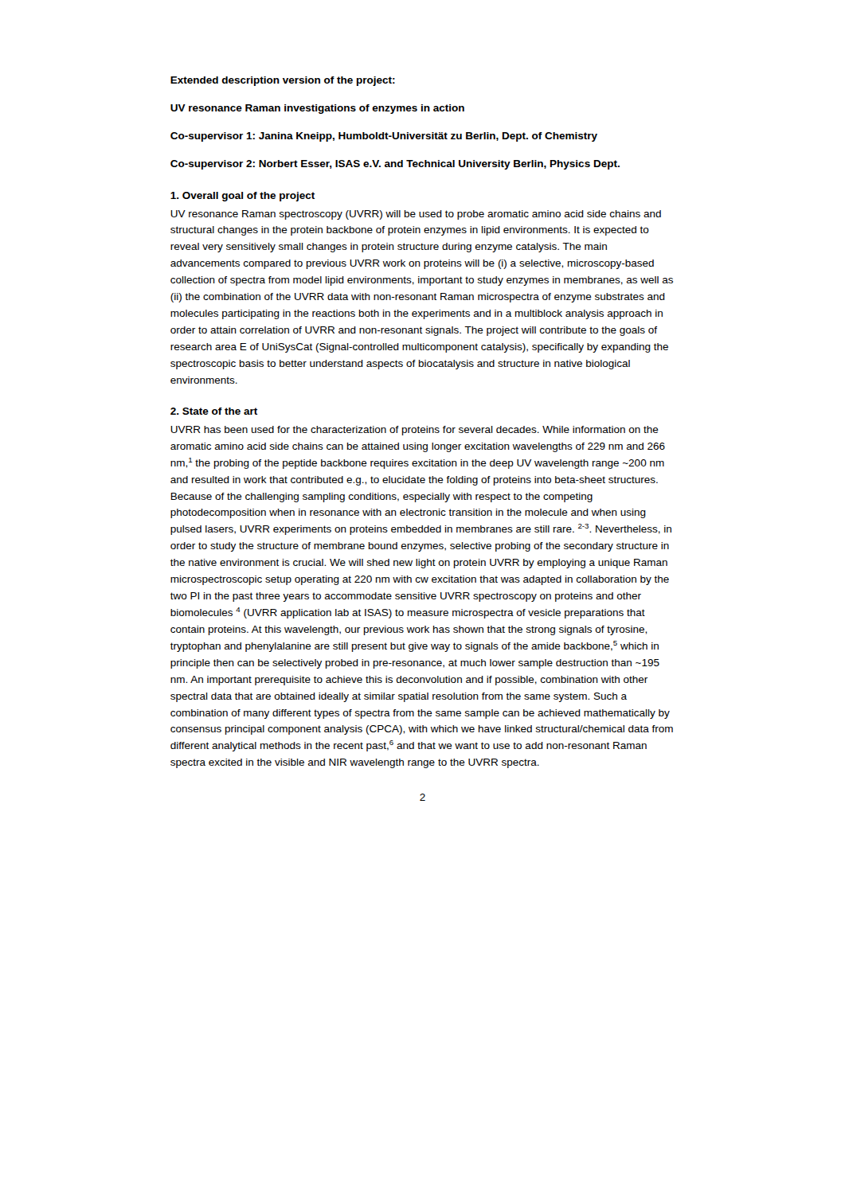Extended description version of the project:
UV resonance Raman investigations of enzymes in action
Co-supervisor 1: Janina Kneipp, Humboldt-Universität zu Berlin, Dept. of Chemistry
Co-supervisor 2: Norbert Esser, ISAS e.V. and Technical University Berlin, Physics Dept.
1. Overall goal of the project
UV resonance Raman spectroscopy (UVRR) will be used to probe aromatic amino acid side chains and structural changes in the protein backbone of protein enzymes in lipid environments. It is expected to reveal very sensitively small changes in protein structure during enzyme catalysis. The main advancements compared to previous UVRR work on proteins will be (i) a selective, microscopy-based collection of spectra from model lipid environments, important to study enzymes in membranes, as well as (ii) the combination of the UVRR data with non-resonant Raman microspectra of enzyme substrates and molecules participating in the reactions both in the experiments and in a multiblock analysis approach in order to attain correlation of UVRR and non-resonant signals. The project will contribute to the goals of research area E of UniSysCat (Signal-controlled multicomponent catalysis), specifically by expanding the spectroscopic basis to better understand aspects of biocatalysis and structure in native biological environments.
2. State of the art
UVRR has been used for the characterization of proteins for several decades. While information on the aromatic amino acid side chains can be attained using longer excitation wavelengths of 229 nm and 266 nm,1 the probing of the peptide backbone requires excitation in the deep UV wavelength range ~200 nm and resulted in work that contributed e.g., to elucidate the folding of proteins into beta-sheet structures. Because of the challenging sampling conditions, especially with respect to the competing photodecomposition when in resonance with an electronic transition in the molecule and when using pulsed lasers, UVRR experiments on proteins embedded in membranes are still rare. 2-3. Nevertheless, in order to study the structure of membrane bound enzymes, selective probing of the secondary structure in the native environment is crucial. We will shed new light on protein UVRR by employing a unique Raman microspectroscopic setup operating at 220 nm with cw excitation that was adapted in collaboration by the two PI in the past three years to accommodate sensitive UVRR spectroscopy on proteins and other biomolecules 4 (UVRR application lab at ISAS) to measure microspectra of vesicle preparations that contain proteins. At this wavelength, our previous work has shown that the strong signals of tyrosine, tryptophan and phenylalanine are still present but give way to signals of the amide backbone,5 which in principle then can be selectively probed in pre-resonance, at much lower sample destruction than ~195 nm. An important prerequisite to achieve this is deconvolution and if possible, combination with other spectral data that are obtained ideally at similar spatial resolution from the same system. Such a combination of many different types of spectra from the same sample can be achieved mathematically by consensus principal component analysis (CPCA), with which we have linked structural/chemical data from different analytical methods in the recent past,6 and that we want to use to add non-resonant Raman spectra excited in the visible and NIR wavelength range to the UVRR spectra.
2